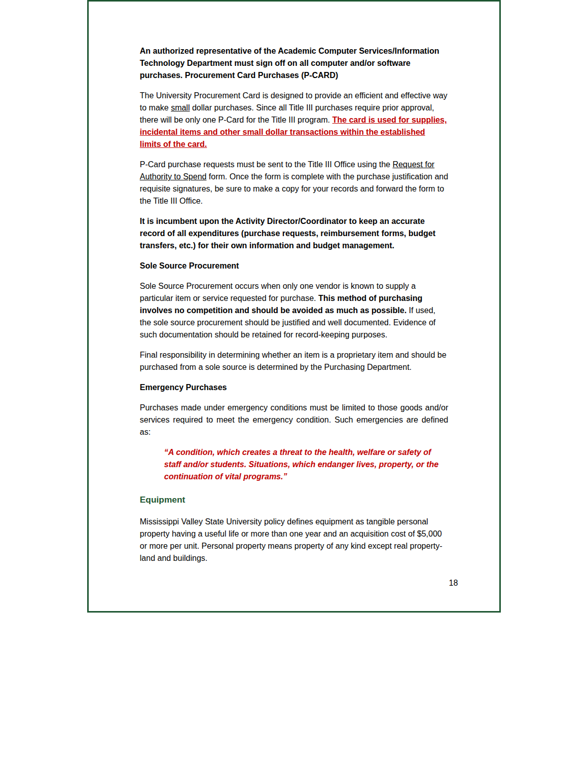An authorized representative of the Academic Computer Services/Information Technology Department must sign off on all computer and/or software purchases. Procurement Card Purchases (P-CARD)
The University Procurement Card is designed to provide an efficient and effective way to make small dollar purchases. Since all Title III purchases require prior approval, there will be only one P-Card for the Title III program. The card is used for supplies, incidental items and other small dollar transactions within the established limits of the card.
P-Card purchase requests must be sent to the Title III Office using the Request for Authority to Spend form. Once the form is complete with the purchase justification and requisite signatures, be sure to make a copy for your records and forward the form to the Title III Office.
It is incumbent upon the Activity Director/Coordinator to keep an accurate record of all expenditures (purchase requests, reimbursement forms, budget transfers, etc.) for their own information and budget management.
Sole Source Procurement
Sole Source Procurement occurs when only one vendor is known to supply a particular item or service requested for purchase. This method of purchasing involves no competition and should be avoided as much as possible. If used, the sole source procurement should be justified and well documented. Evidence of such documentation should be retained for record-keeping purposes.
Final responsibility in determining whether an item is a proprietary item and should be purchased from a sole source is determined by the Purchasing Department.
Emergency Purchases
Purchases made under emergency conditions must be limited to those goods and/or services required to meet the emergency condition. Such emergencies are defined as:
“A condition, which creates a threat to the health, welfare or safety of staff and/or students. Situations, which endanger lives, property, or the continuation of vital programs.”
Equipment
Mississippi Valley State University policy defines equipment as tangible personal property having a useful life or more than one year and an acquisition cost of $5,000 or more per unit. Personal property means property of any kind except real property-land and buildings.
18